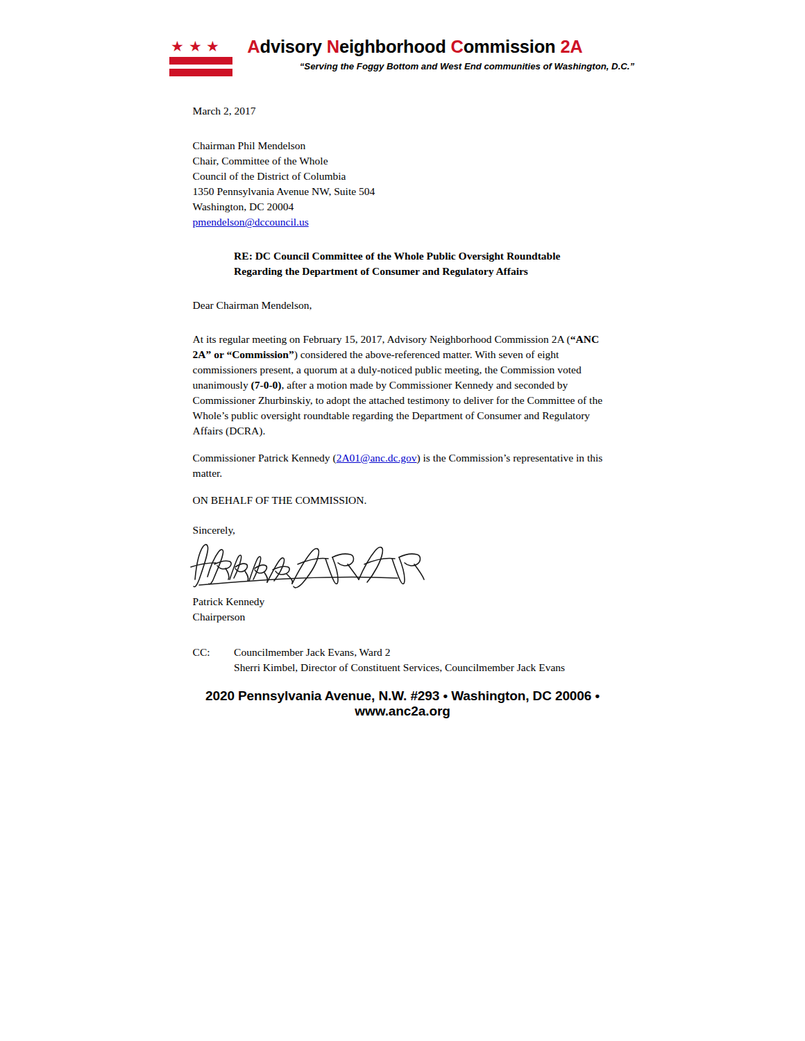★★★
Advisory Neighborhood Commission 2A
“Serving the Foggy Bottom and West End communities of Washington, D.C.”
March 2, 2017
Chairman Phil Mendelson
Chair, Committee of the Whole
Council of the District of Columbia
1350 Pennsylvania Avenue NW, Suite 504
Washington, DC 20004
pmendelson@dccouncil.us
RE: DC Council Committee of the Whole Public Oversight Roundtable
Regarding the Department of Consumer and Regulatory Affairs
Dear Chairman Mendelson,
At its regular meeting on February 15, 2017, Advisory Neighborhood Commission 2A (“ANC 2A” or “Commission”) considered the above-referenced matter. With seven of eight commissioners present, a quorum at a duly-noticed public meeting, the Commission voted unanimously (7-0-0), after a motion made by Commissioner Kennedy and seconded by Commissioner Zhurbinskiy, to adopt the attached testimony to deliver for the Committee of the Whole’s public oversight roundtable regarding the Department of Consumer and Regulatory Affairs (DCRA).
Commissioner Patrick Kennedy (2A01@anc.dc.gov) is the Commission’s representative in this matter.
ON BEHALF OF THE COMMISSION.
Sincerely,
Patrick Kennedy
Chairperson
CC:
Councilmember Jack Evans, Ward 2
Sherri Kimbel, Director of Constituent Services, Councilmember Jack Evans
2020 Pennsylvania Avenue, N.W. #293 • Washington, DC 20006 • www.anc2a.org